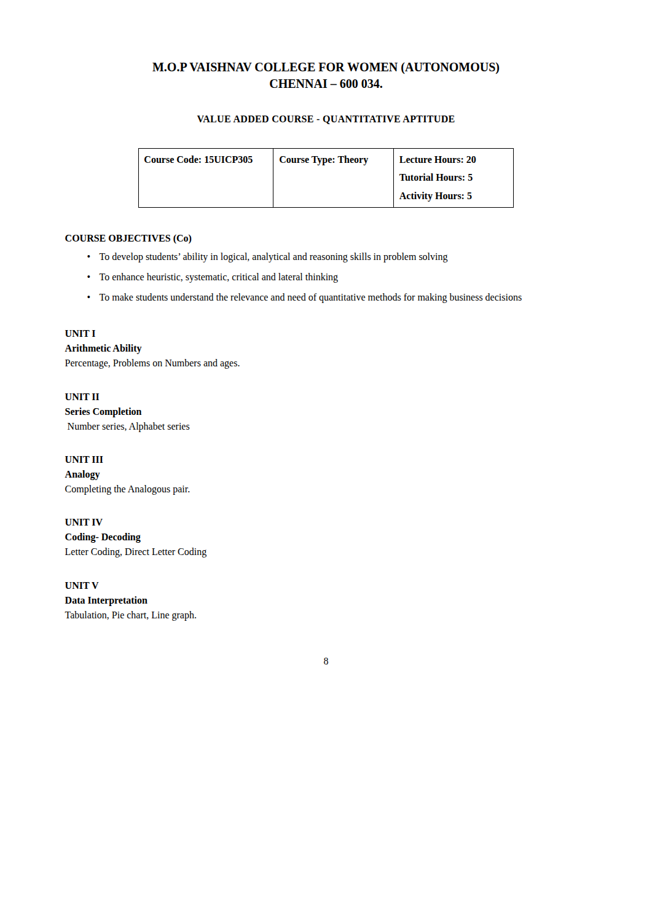M.O.P VAISHNAV COLLEGE FOR WOMEN (AUTONOMOUS)
CHENNAI – 600 034.
VALUE ADDED COURSE - QUANTITATIVE APTITUDE
| Course Code: 15UICP305 | Course Type: Theory | Lecture Hours: 20 Tutorial Hours: 5 Activity Hours: 5 |
COURSE OBJECTIVES (Co)
To develop students’ ability in logical, analytical and reasoning skills in problem solving
To enhance heuristic, systematic, critical and lateral thinking
To make students understand the relevance and need of quantitative methods for making business decisions
UNIT I
Arithmetic Ability
Percentage, Problems on Numbers and ages.
UNIT II
Series Completion
Number series, Alphabet series
UNIT III
Analogy
Completing the Analogous pair.
UNIT IV
Coding- Decoding
Letter Coding, Direct Letter Coding
UNIT V
Data Interpretation
Tabulation, Pie chart, Line graph.
8